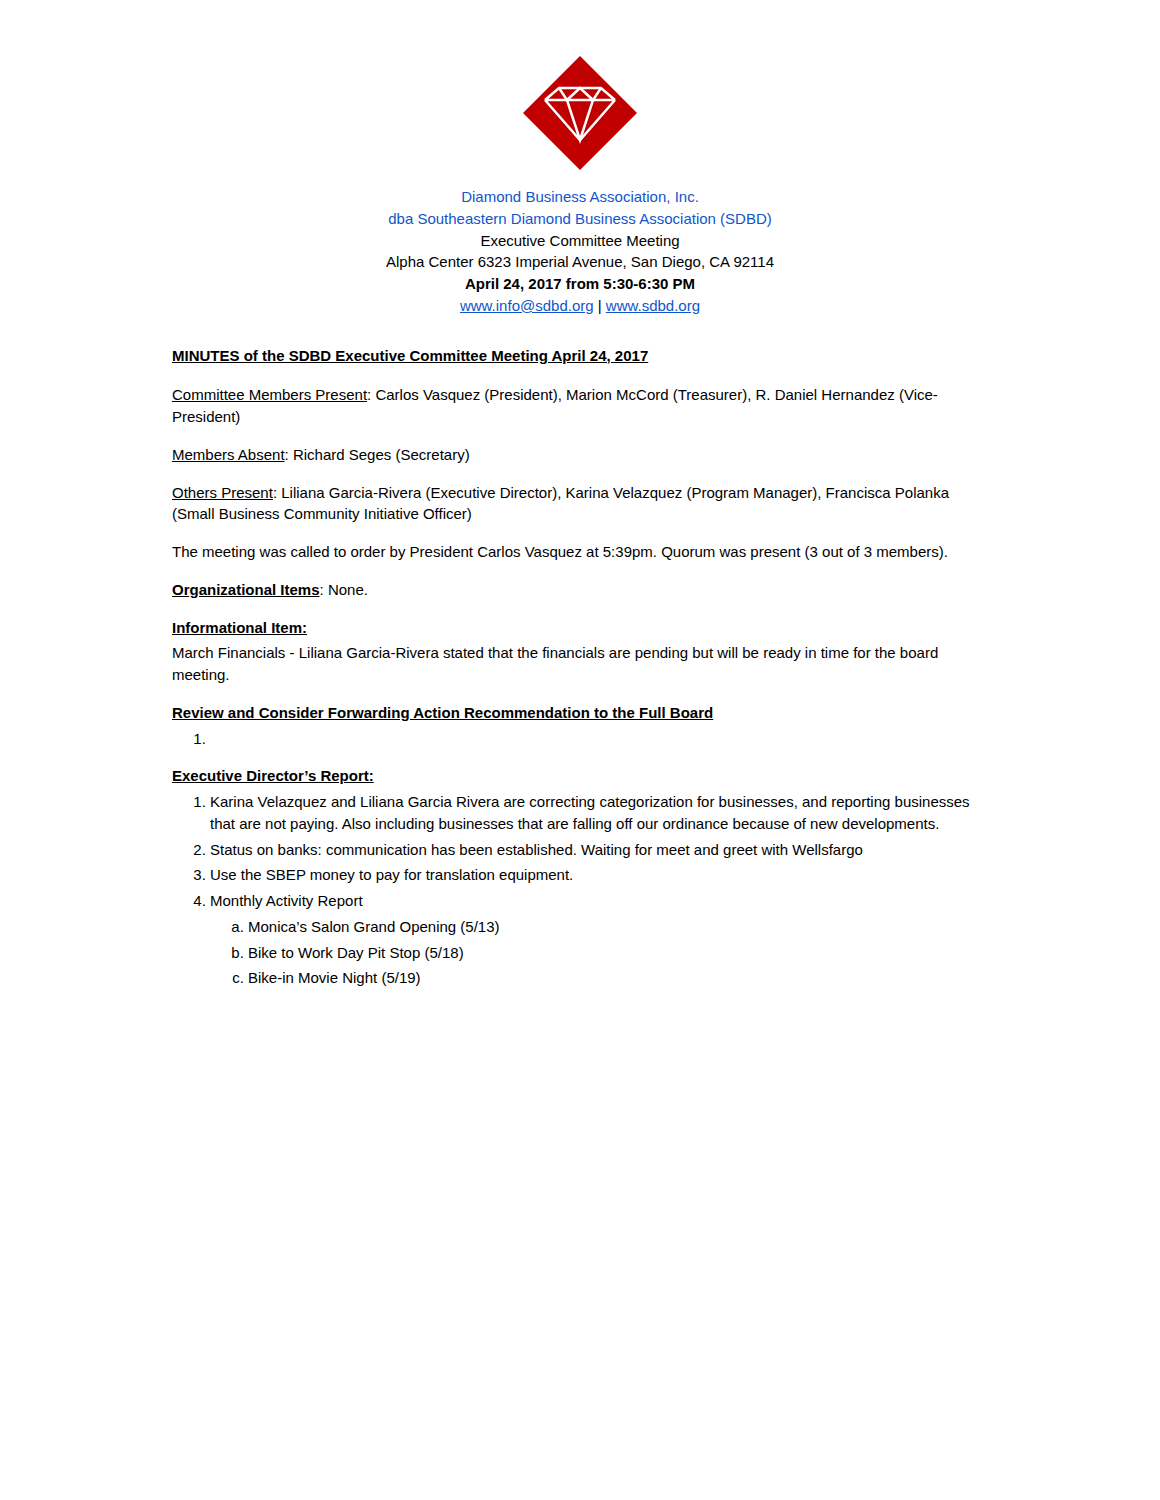Diamond Business Association, Inc.
dba Southeastern Diamond Business Association (SDBD)
Executive Committee Meeting
Alpha Center 6323 Imperial Avenue, San Diego, CA 92114
April 24, 2017 from 5:30-6:30 PM
www.info@sdbd.org | www.sdbd.org
MINUTES of the SDBD Executive Committee Meeting April 24, 2017
Committee Members Present: Carlos Vasquez (President), Marion McCord (Treasurer), R. Daniel Hernandez (Vice-President)
Members Absent: Richard Seges (Secretary)
Others Present: Liliana Garcia-Rivera (Executive Director), Karina Velazquez (Program Manager), Francisca Polanka (Small Business Community Initiative Officer)
The meeting was called to order by President Carlos Vasquez at 5:39pm. Quorum was present (3 out of 3 members).
Organizational Items: None.
Informational Item:
March Financials - Liliana Garcia-Rivera stated that the financials are pending but will be ready in time for the board meeting.
Review and Consider Forwarding Action Recommendation to the Full Board
Executive Director’s Report:
Karina Velazquez and Liliana Garcia Rivera are correcting categorization for businesses, and reporting businesses that are not paying. Also including businesses that are falling off our ordinance because of new developments.
Status on banks: communication has been established. Waiting for meet and greet with Wellsfargo
Use the SBEP money to pay for translation equipment.
Monthly Activity Report
Monica’s Salon Grand Opening (5/13)
Bike to Work Day Pit Stop (5/18)
Bike-in Movie Night (5/19)